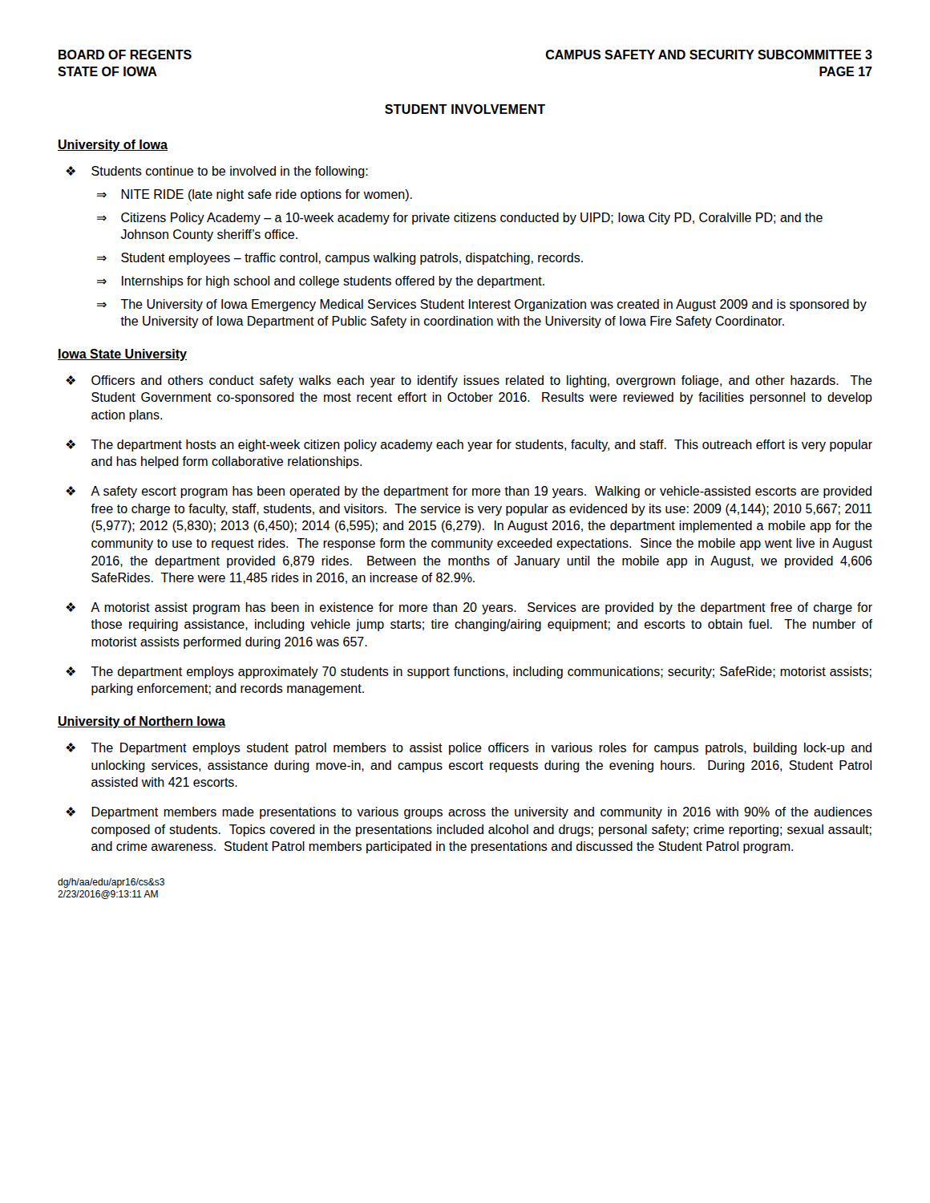| BOARD OF REGENTS | CAMPUS SAFETY AND SECURITY SUBCOMMITTEE 3 |
| STATE OF IOWA | PAGE 17 |
STUDENT INVOLVEMENT
University of Iowa
Students continue to be involved in the following:
NITE RIDE (late night safe ride options for women).
Citizens Policy Academy – a 10-week academy for private citizens conducted by UIPD; Iowa City PD, Coralville PD; and the Johnson County sheriff’s office.
Student employees – traffic control, campus walking patrols, dispatching, records.
Internships for high school and college students offered by the department.
The University of Iowa Emergency Medical Services Student Interest Organization was created in August 2009 and is sponsored by the University of Iowa Department of Public Safety in coordination with the University of Iowa Fire Safety Coordinator.
Iowa State University
Officers and others conduct safety walks each year to identify issues related to lighting, overgrown foliage, and other hazards. The Student Government co-sponsored the most recent effort in October 2016. Results were reviewed by facilities personnel to develop action plans.
The department hosts an eight-week citizen policy academy each year for students, faculty, and staff. This outreach effort is very popular and has helped form collaborative relationships.
A safety escort program has been operated by the department for more than 19 years. Walking or vehicle-assisted escorts are provided free to charge to faculty, staff, students, and visitors. The service is very popular as evidenced by its use: 2009 (4,144); 2010 5,667; 2011 (5,977); 2012 (5,830); 2013 (6,450); 2014 (6,595); and 2015 (6,279). In August 2016, the department implemented a mobile app for the community to use to request rides. The response form the community exceeded expectations. Since the mobile app went live in August 2016, the department provided 6,879 rides. Between the months of January until the mobile app in August, we provided 4,606 SafeRides. There were 11,485 rides in 2016, an increase of 82.9%.
A motorist assist program has been in existence for more than 20 years. Services are provided by the department free of charge for those requiring assistance, including vehicle jump starts; tire changing/airing equipment; and escorts to obtain fuel. The number of motorist assists performed during 2016 was 657.
The department employs approximately 70 students in support functions, including communications; security; SafeRide; motorist assists; parking enforcement; and records management.
University of Northern Iowa
The Department employs student patrol members to assist police officers in various roles for campus patrols, building lock-up and unlocking services, assistance during move-in, and campus escort requests during the evening hours. During 2016, Student Patrol assisted with 421 escorts.
Department members made presentations to various groups across the university and community in 2016 with 90% of the audiences composed of students. Topics covered in the presentations included alcohol and drugs; personal safety; crime reporting; sexual assault; and crime awareness. Student Patrol members participated in the presentations and discussed the Student Patrol program.
dg/h/aa/edu/apr16/cs&s3
2/23/2016@9:13:11 AM